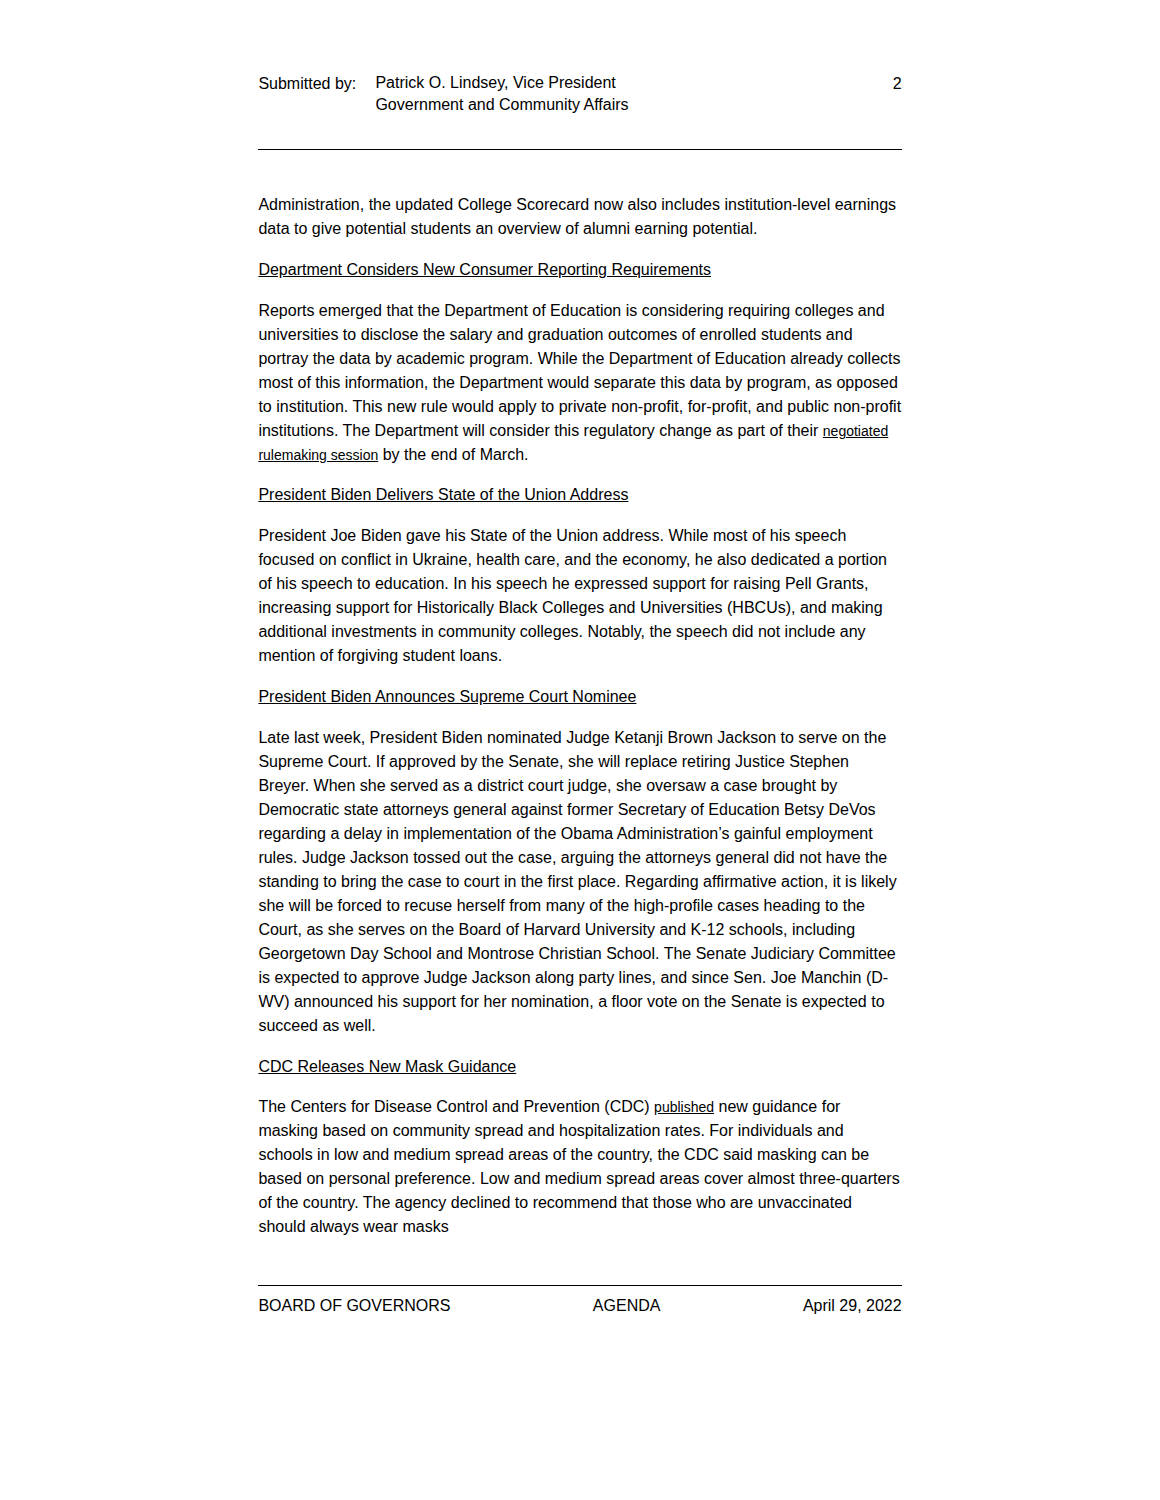Submitted by:
Patrick O. Lindsey, Vice President
Government and Community Affairs
2
Administration, the updated College Scorecard now also includes institution-level earnings data to give potential students an overview of alumni earning potential.
Department Considers New Consumer Reporting Requirements
Reports emerged that the Department of Education is considering requiring colleges and universities to disclose the salary and graduation outcomes of enrolled students and portray the data by academic program. While the Department of Education already collects most of this information, the Department would separate this data by program, as opposed to institution. This new rule would apply to private non-profit, for-profit, and public non-profit institutions. The Department will consider this regulatory change as part of their negotiated rulemaking session by the end of March.
President Biden Delivers State of the Union Address
President Joe Biden gave his State of the Union address. While most of his speech focused on conflict in Ukraine, health care, and the economy, he also dedicated a portion of his speech to education. In his speech he expressed support for raising Pell Grants, increasing support for Historically Black Colleges and Universities (HBCUs), and making additional investments in community colleges. Notably, the speech did not include any mention of forgiving student loans.
President Biden Announces Supreme Court Nominee
Late last week, President Biden nominated Judge Ketanji Brown Jackson to serve on the Supreme Court. If approved by the Senate, she will replace retiring Justice Stephen Breyer. When she served as a district court judge, she oversaw a case brought by Democratic state attorneys general against former Secretary of Education Betsy DeVos regarding a delay in implementation of the Obama Administration’s gainful employment rules. Judge Jackson tossed out the case, arguing the attorneys general did not have the standing to bring the case to court in the first place. Regarding affirmative action, it is likely she will be forced to recuse herself from many of the high-profile cases heading to the Court, as she serves on the Board of Harvard University and K-12 schools, including Georgetown Day School and Montrose Christian School. The Senate Judiciary Committee is expected to approve Judge Jackson along party lines, and since Sen. Joe Manchin (D-WV) announced his support for her nomination, a floor vote on the Senate is expected to succeed as well.
CDC Releases New Mask Guidance
The Centers for Disease Control and Prevention (CDC) published new guidance for masking based on community spread and hospitalization rates. For individuals and schools in low and medium spread areas of the country, the CDC said masking can be based on personal preference. Low and medium spread areas cover almost three-quarters of the country. The agency declined to recommend that those who are unvaccinated should always wear masks
BOARD OF GOVERNORS
AGENDA
April 29, 2022